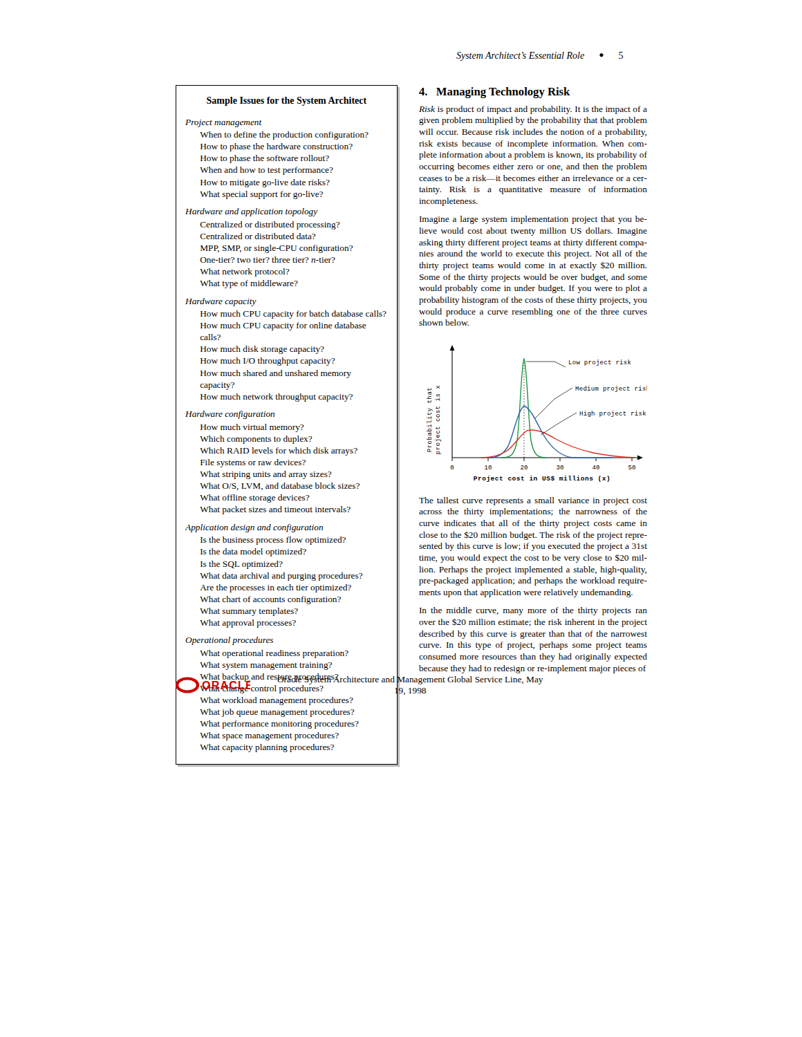System Architect’s Essential Role●5
Sample Issues for the System Architect
Project management
When to define the production configuration?
How to phase the hardware construction?
How to phase the software rollout?
When and how to test performance?
How to mitigate go-live date risks?
What special support for go-live?
Hardware and application topology
Centralized or distributed processing?
Centralized or distributed data?
MPP, SMP, or single-CPU configuration?
One-tier? two tier? three tier? n-tier?
What network protocol?
What type of middleware?
Hardware capacity
How much CPU capacity for batch database calls?
How much CPU capacity for online database calls?
How much disk storage capacity?
How much I/O throughput capacity?
How much shared and unshared memory capacity?
How much network throughput capacity?
Hardware configuration
How much virtual memory?
Which components to duplex?
Which RAID levels for which disk arrays?
File systems or raw devices?
What striping units and array sizes?
What O/S, LVM, and database block sizes?
What offline storage devices?
What packet sizes and timeout intervals?
Application design and configuration
Is the business process flow optimized?
Is the data model optimized?
Is the SQL optimized?
What data archival and purging procedures?
Are the processes in each tier optimized?
What chart of accounts configuration?
What summary templates?
What approval processes?
Operational procedures
What operational readiness preparation?
What system management training?
What backup and restore procedures?
What change control procedures?
What workload management procedures?
What job queue management procedures?
What performance monitoring procedures?
What space management procedures?
What capacity planning procedures?
4. Managing Technology Risk
Risk is product of impact and probability. It is the impact of a given problem multiplied by the probability that that problem will occur. Because risk includes the notion of a probability, risk exists because of incomplete information. When complete information about a problem is known, its probability of occurring becomes either zero or one, and then the problem ceases to be a risk—it becomes either an irrelevance or a certainty. Risk is a quantitative measure of information incompleteness.
Imagine a large system implementation project that you believe would cost about twenty million US dollars. Imagine asking thirty different project teams at thirty different companies around the world to execute this project. Not all of the thirty project teams would come in at exactly $20 million. Some of the thirty projects would be over budget, and some would probably come in under budget. If you were to plot a probability histogram of the costs of these thirty projects, you would produce a curve resembling one of the three curves shown below.
Probability that project cost is x 0 10 20 30 40 50 Project cost in US$ millions (x) Low project risk Medium project risk High project risk
The tallest curve represents a small variance in project cost across the thirty implementations; the narrowness of the curve indicates that all of the thirty project costs came in close to the $20 million budget. The risk of the project represented by this curve is low; if you executed the project a 31st time, you would expect the cost to be very close to $20 million. Perhaps the project implemented a stable, high-quality, pre-packaged application; and perhaps the workload requirements upon that application were relatively undemanding.
In the middle curve, many more of the thirty projects ran over the $20 million estimate; the risk inherent in the project described by this curve is greater than that of the narrowest curve. In this type of project, perhaps some project teams consumed more resources than they had originally expected because they had to redesign or re-implement major pieces of
ORACLE ®
Oracle System Architecture and Management Global Service Line, May 19, 1998